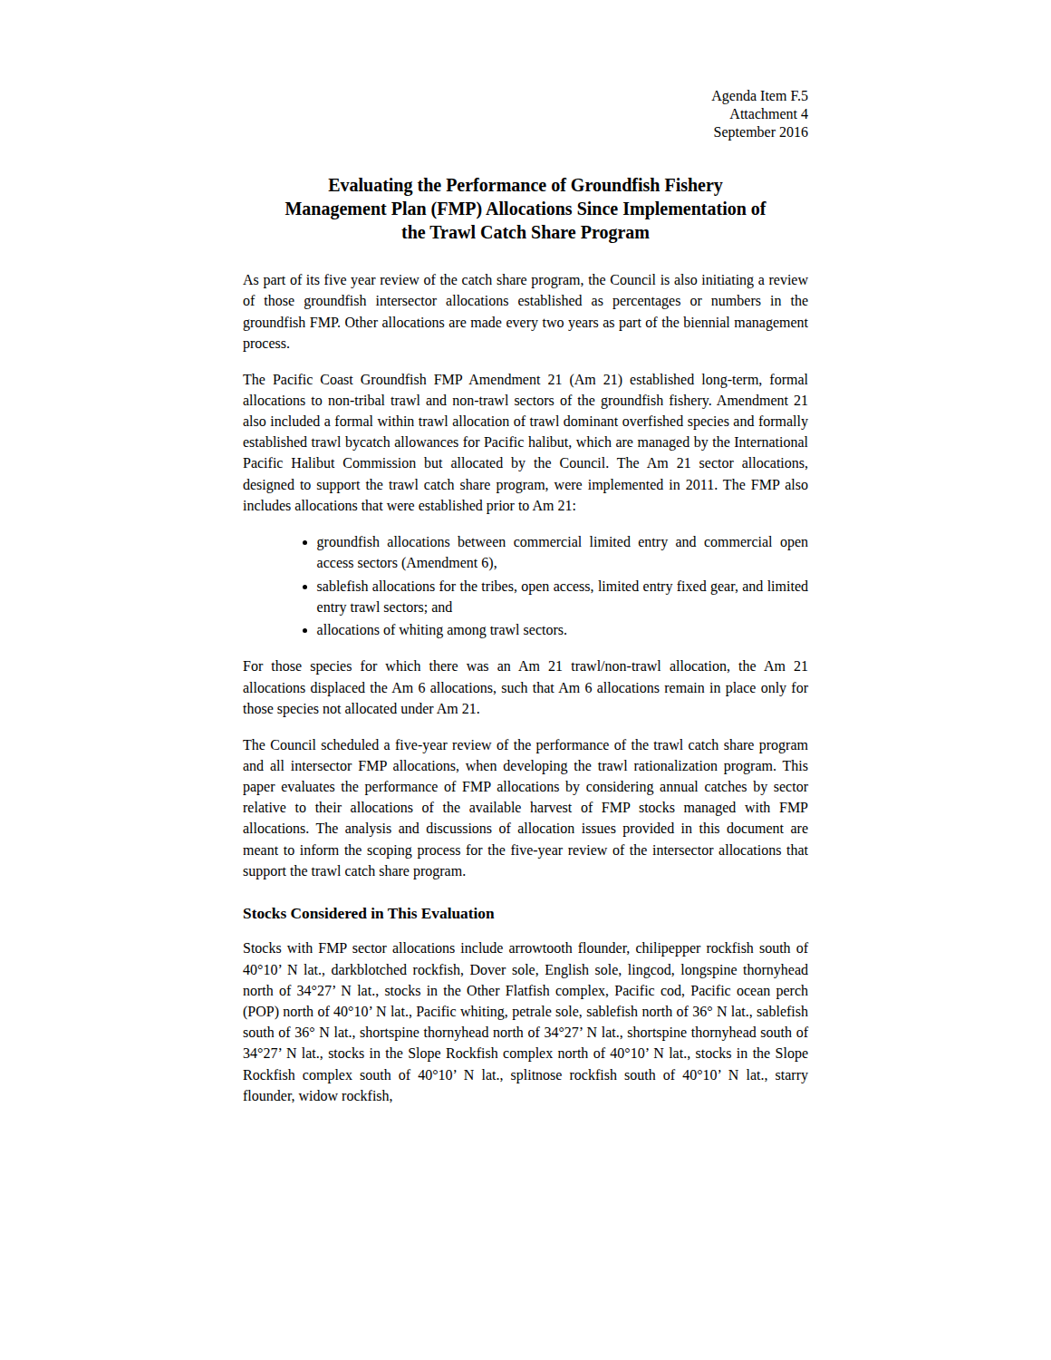Agenda Item F.5
Attachment 4
September 2016
Evaluating the Performance of Groundfish Fishery
Management Plan (FMP) Allocations Since Implementation of
the Trawl Catch Share Program
As part of its five year review of the catch share program, the Council is also initiating a review of those groundfish intersector allocations established as percentages or numbers in the groundfish FMP. Other allocations are made every two years as part of the biennial management process.
The Pacific Coast Groundfish FMP Amendment 21 (Am 21) established long-term, formal allocations to non-tribal trawl and non-trawl sectors of the groundfish fishery. Amendment 21 also included a formal within trawl allocation of trawl dominant overfished species and formally established trawl bycatch allowances for Pacific halibut, which are managed by the International Pacific Halibut Commission but allocated by the Council. The Am 21 sector allocations, designed to support the trawl catch share program, were implemented in 2011. The FMP also includes allocations that were established prior to Am 21:
groundfish allocations between commercial limited entry and commercial open access sectors (Amendment 6),
sablefish allocations for the tribes, open access, limited entry fixed gear, and limited entry trawl sectors; and
allocations of whiting among trawl sectors.
For those species for which there was an Am 21 trawl/non-trawl allocation, the Am 21 allocations displaced the Am 6 allocations, such that Am 6 allocations remain in place only for those species not allocated under Am 21.
The Council scheduled a five-year review of the performance of the trawl catch share program and all intersector FMP allocations, when developing the trawl rationalization program. This paper evaluates the performance of FMP allocations by considering annual catches by sector relative to their allocations of the available harvest of FMP stocks managed with FMP allocations. The analysis and discussions of allocation issues provided in this document are meant to inform the scoping process for the five-year review of the intersector allocations that support the trawl catch share program.
Stocks Considered in This Evaluation
Stocks with FMP sector allocations include arrowtooth flounder, chilipepper rockfish south of 40°10’ N lat., darkblotched rockfish, Dover sole, English sole, lingcod, longspine thornyhead north of 34°27’ N lat., stocks in the Other Flatfish complex, Pacific cod, Pacific ocean perch (POP) north of 40°10’ N lat., Pacific whiting, petrale sole, sablefish north of 36° N lat., sablefish south of 36° N lat., shortspine thornyhead north of 34°27’ N lat., shortspine thornyhead south of 34°27’ N lat., stocks in the Slope Rockfish complex north of 40°10’ N lat., stocks in the Slope Rockfish complex south of 40°10’ N lat., splitnose rockfish south of 40°10’ N lat., starry flounder, widow rockfish,